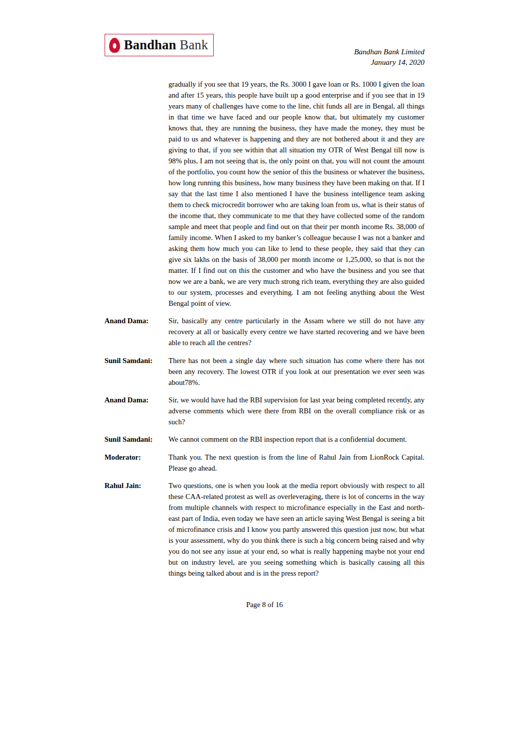Bandhan Bank
Bandhan Bank Limited
January 14, 2020
gradually if you see that 19 years, the Rs. 3000 I gave loan or Rs. 1000 I given the loan and after 15 years, this people have built up a good enterprise and if you see that in 19 years many of challenges have come to the line, chit funds all are in Bengal, all things in that time we have faced and our people know that, but ultimately my customer knows that, they are running the business, they have made the money, they must be paid to us and whatever is happening and they are not bothered about it and they are giving to that, if you see within that all situation my OTR of West Bengal till now is 98% plus, I am not seeing that is, the only point on that, you will not count the amount of the portfolio, you count how the senior of this the business or whatever the business, how long running this business, how many business they have been making on that. If I say that the last time I also mentioned I have the business intelligence team asking them to check microcredit borrower who are taking loan from us, what is their status of the income that, they communicate to me that they have collected some of the random sample and meet that people and find out on that their per month income Rs. 38,000 of family income. When I asked to my banker’s colleague because I was not a banker and asking them how much you can like to lend to these people, they said that they can give six lakhs on the basis of 38,000 per month income or 1,25,000, so that is not the matter. If I find out on this the customer and who have the business and you see that now we are a bank, we are very much strong rich team, everything they are also guided to our system, processes and everything. I am not feeling anything about the West Bengal point of view.
Anand Dama:
Sir, basically any centre particularly in the Assam where we still do not have any recovery at all or basically every centre we have started recovering and we have been able to reach all the centres?
Sunil Samdani:
There has not been a single day where such situation has come where there has not been any recovery. The lowest OTR if you look at our presentation we ever seen was about78%.
Anand Dama:
Sir, we would have had the RBI supervision for last year being completed recently, any adverse comments which were there from RBI on the overall compliance risk or as such?
Sunil Samdani:
We cannot comment on the RBI inspection report that is a confidential document.
Moderator:
Thank you. The next question is from the line of Rahul Jain from LionRock Capital. Please go ahead.
Rahul Jain:
Two questions, one is when you look at the media report obviously with respect to all these CAA-related protest as well as overleveraging, there is lot of concerns in the way from multiple channels with respect to microfinance especially in the East and north-east part of India, even today we have seen an article saying West Bengal is seeing a bit of microfinance crisis and I know you partly answered this question just now, but what is your assessment, why do you think there is such a big concern being raised and why you do not see any issue at your end, so what is really happening maybe not your end but on industry level, are you seeing something which is basically causing all this things being talked about and is in the press report?
Page 8 of 16